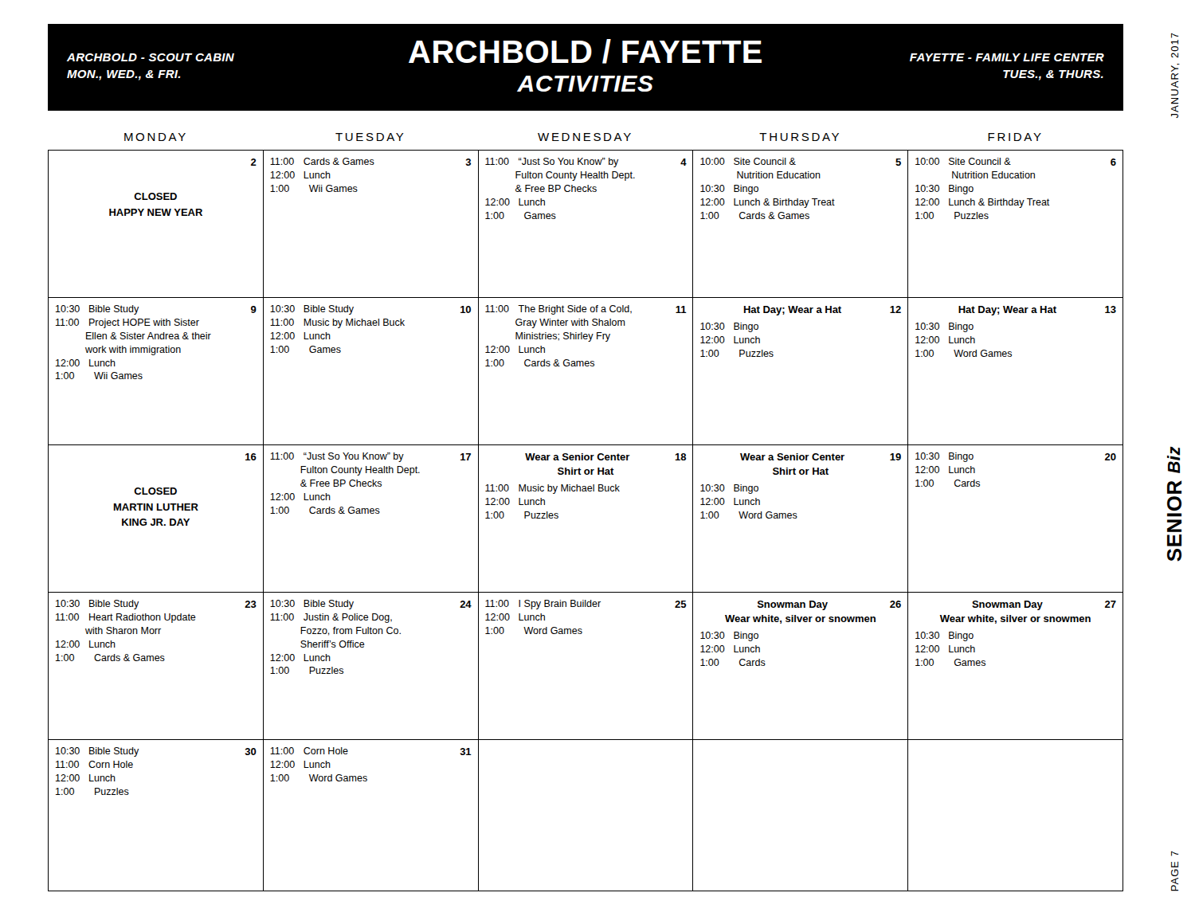JANUARY, 2017
SENIOR Biz
PAGE 7
ARCHBOLD - SCOUT CABIN
MON., WED., & FRI.
ARCHBOLD / FAYETTE
ACTIVITIES
FAYETTE - FAMILY LIFE CENTER
TUES., & THURS.
| MONDAY | TUESDAY | WEDNESDAY | THURSDAY | FRIDAY |
| --- | --- | --- | --- | --- |
| 2 CLOSED HAPPY NEW YEAR | 3 11:00 Cards & Games 12:00 Lunch 1:00 Wii Games | 4 11:00 “Just So You Know” by Fulton County Health Dept. & Free BP Checks 12:00 Lunch 1:00 Games | 5 10:00 Site Council & Nutrition Education 10:30 Bingo 12:00 Lunch & Birthday Treat 1:00 Cards & Games | 6 10:00 Site Council & Nutrition Education 10:30 Bingo 12:00 Lunch & Birthday Treat 1:00 Puzzles |
| 9 10:30 Bible Study 11:00 Project HOPE with Sister Ellen & Sister Andrea & their work with immigration 12:00 Lunch 1:00 Wii Games | 10 10:30 Bible Study 11:00 Music by Michael Buck 12:00 Lunch 1:00 Games | 11 11:00 The Bright Side of a Cold, Gray Winter with Shalom Ministries; Shirley Fry 12:00 Lunch 1:00 Cards & Games | 12 Hat Day; Wear a Hat 10:30 Bingo 12:00 Lunch 1:00 Puzzles | 13 Hat Day; Wear a Hat 10:30 Bingo 12:00 Lunch 1:00 Word Games |
| 16 CLOSED MARTIN LUTHER KING JR. DAY | 17 11:00 “Just So You Know” by Fulton County Health Dept. & Free BP Checks 12:00 Lunch 1:00 Cards & Games | 18 Wear a Senior Center Shirt or Hat 11:00 Music by Michael Buck 12:00 Lunch 1:00 Puzzles | 19 Wear a Senior Center Shirt or Hat 10:30 Bingo 12:00 Lunch 1:00 Word Games | 20 10:30 Bingo 12:00 Lunch 1:00 Cards |
| 23 10:30 Bible Study 11:00 Heart Radiothon Update with Sharon Morr 12:00 Lunch 1:00 Cards & Games | 24 10:30 Bible Study 11:00 Justin & Police Dog, Fozzo, from Fulton Co. Sheriff’s Office 12:00 Lunch 1:00 Puzzles | 25 11:00 I Spy Brain Builder 12:00 Lunch 1:00 Word Games | 26 Snowman Day Wear white, silver or snowmen 10:30 Bingo 12:00 Lunch 1:00 Cards | 27 Snowman Day Wear white, silver or snowmen 10:30 Bingo 12:00 Lunch 1:00 Games |
| 30 10:30 Bible Study 11:00 Corn Hole 12:00 Lunch 1:00 Puzzles | 31 11:00 Corn Hole 12:00 Lunch 1:00 Word Games | | | |